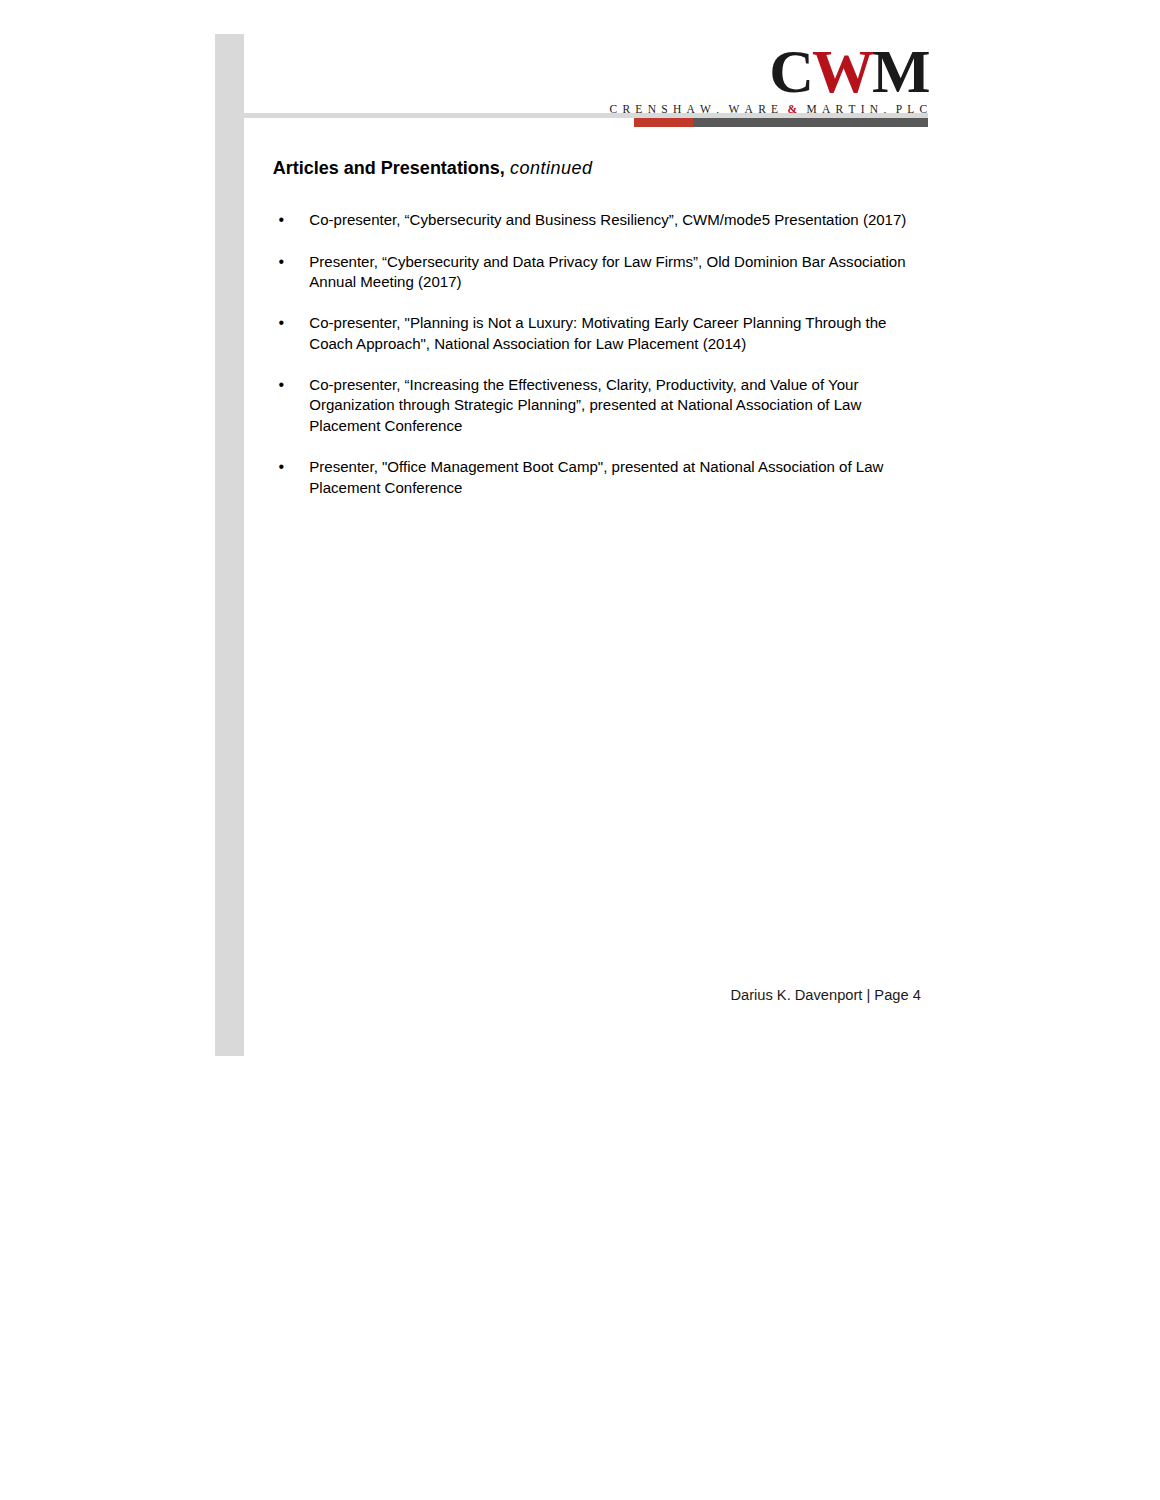CWM
C R E N S H A W , W A R E & M A R T I N , P L C
Articles and Presentations, continued
Co-presenter, “Cybersecurity and Business Resiliency”, CWM/mode5 Presentation (2017)
Presenter, “Cybersecurity and Data Privacy for Law Firms”, Old Dominion Bar Association Annual Meeting (2017)
Co-presenter, "Planning is Not a Luxury: Motivating Early Career Planning Through the Coach Approach", National Association for Law Placement (2014)
Co-presenter, “Increasing the Effectiveness, Clarity, Productivity, and Value of Your Organization through Strategic Planning”, presented at National Association of Law Placement Conference
Presenter, "Office Management Boot Camp", presented at National Association of Law Placement Conference
Darius K. Davenport | Page 4